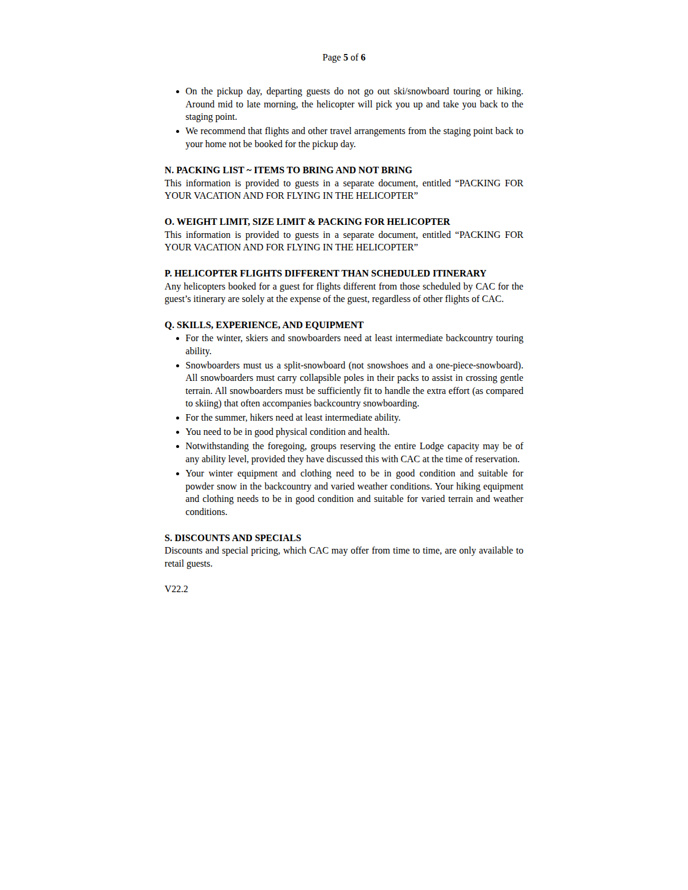Page 5 of 6
On the pickup day, departing guests do not go out ski/snowboard touring or hiking. Around mid to late morning, the helicopter will pick you up and take you back to the staging point.
We recommend that flights and other travel arrangements from the staging point back to your home not be booked for the pickup day.
N. Packing List ~ Items to Bring and Not Bring
This information is provided to guests in a separate document, entitled “PACKING FOR YOUR VACATION AND FOR FLYING IN THE HELICOPTER”
O. Weight Limit, Size Limit & Packing for Helicopter
This information is provided to guests in a separate document, entitled “PACKING FOR YOUR VACATION AND FOR FLYING IN THE HELICOPTER”
P. Helicopter Flights Different Than Scheduled Itinerary
Any helicopters booked for a guest for flights different from those scheduled by CAC for the guest’s itinerary are solely at the expense of the guest, regardless of other flights of CAC.
Q. Skills, Experience, and Equipment
For the winter, skiers and snowboarders need at least intermediate backcountry touring ability.
Snowboarders must us a split-snowboard (not snowshoes and a one-piece-snowboard). All snowboarders must carry collapsible poles in their packs to assist in crossing gentle terrain. All snowboarders must be sufficiently fit to handle the extra effort (as compared to skiing) that often accompanies backcountry snowboarding.
For the summer, hikers need at least intermediate ability.
You need to be in good physical condition and health.
Notwithstanding the foregoing, groups reserving the entire Lodge capacity may be of any ability level, provided they have discussed this with CAC at the time of reservation.
Your winter equipment and clothing need to be in good condition and suitable for powder snow in the backcountry and varied weather conditions. Your hiking equipment and clothing needs to be in good condition and suitable for varied terrain and weather conditions.
S. Discounts and Specials
Discounts and special pricing, which CAC may offer from time to time, are only available to retail guests.
V22.2